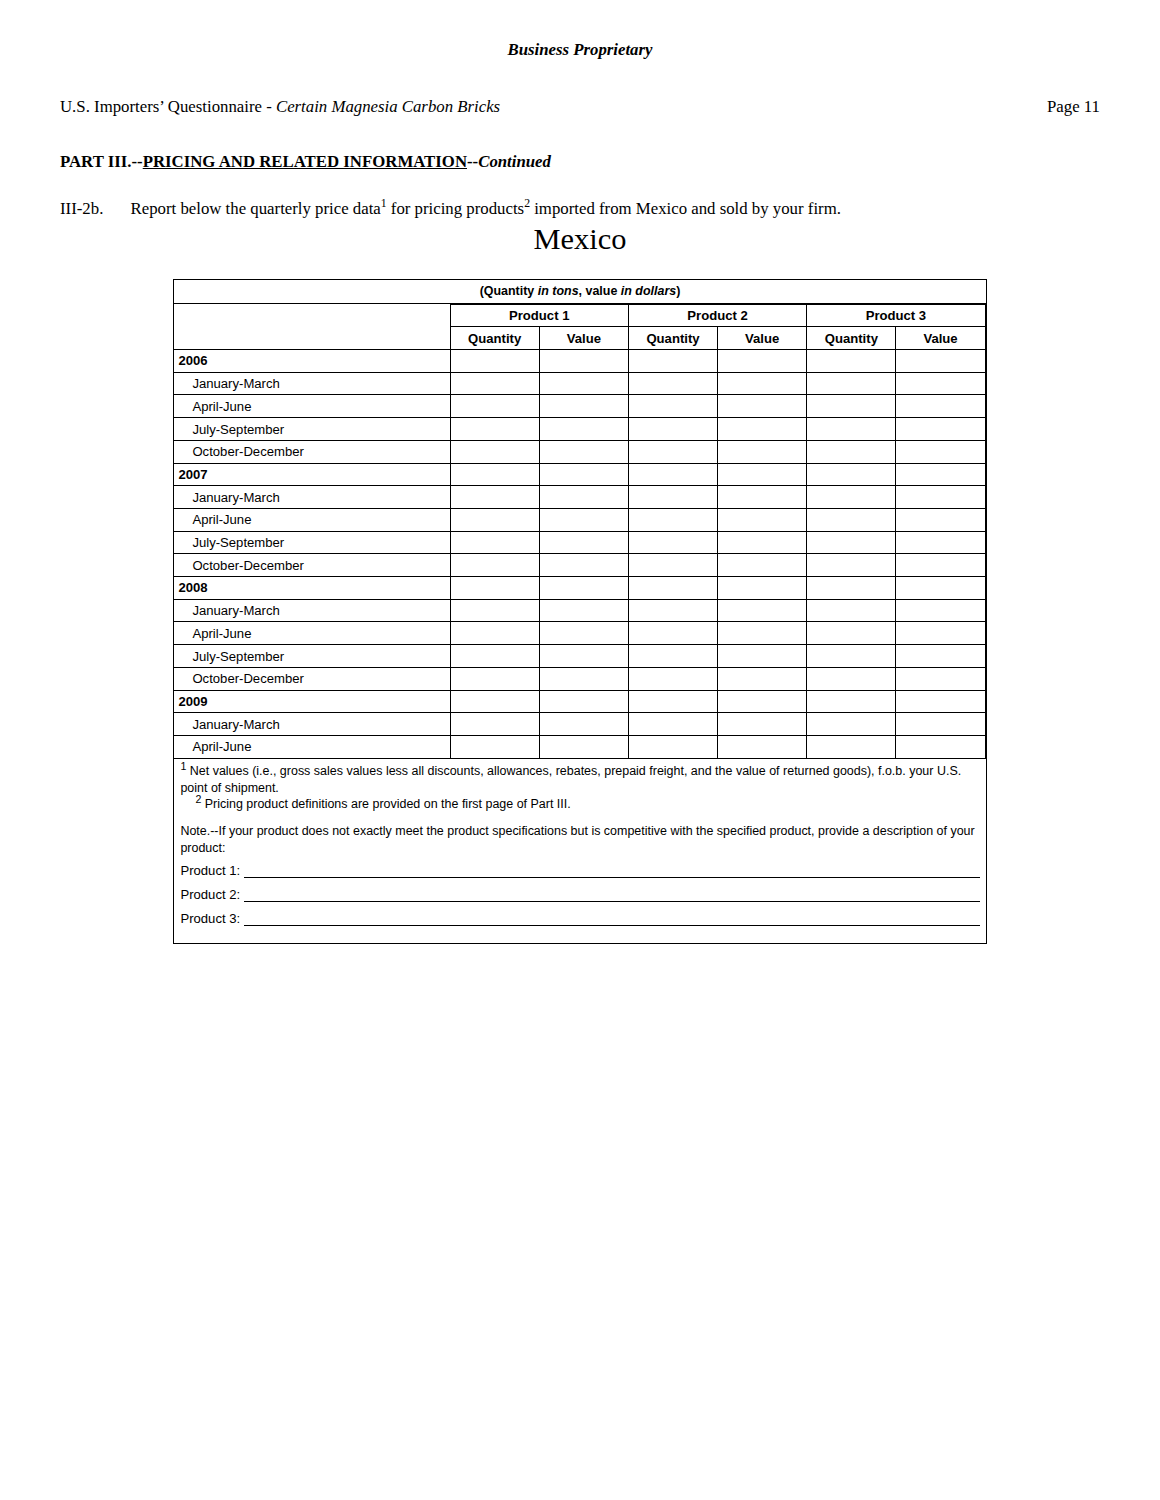Business Proprietary
U.S. Importers’ Questionnaire - Certain Magnesia Carbon Bricks
Page 11
PART III.--PRICING AND RELATED INFORMATION--Continued
III-2b.
Report below the quarterly price data1 for pricing products2 imported from Mexico and sold by your firm.
Mexico
(Quantity in tons , value in dollars )
| | Product 1 | Product 2 | Product 3 |
| --- | --- | --- | --- |
| Quantity | Value | Quantity | Value | Quantity | Value |
| 2006 | | | | | | |
| January-March | | | | | | |
| April-June | | | | | | |
| July-September | | | | | | |
| October-December | | | | | | |
| 2007 | | | | | | |
| January-March | | | | | | |
| April-June | | | | | | |
| July-September | | | | | | |
| October-December | | | | | | |
| 2008 | | | | | | |
| January-March | | | | | | |
| April-June | | | | | | |
| July-September | | | | | | |
| October-December | | | | | | |
| 2009 | | | | | | |
| January-March | | | | | | |
| April-June | | | | | | |
1 Net values (i.e., gross sales values less all discounts, allowances, rebates, prepaid freight, and the value of returned goods), f.o.b. your U.S. point of shipment.
2 Pricing product definitions are provided on the first page of Part III.
Note.--If your product does not exactly meet the product specifications but is competitive with the specified product, provide a description of your product:
Product 1:
Product 2:
Product 3: